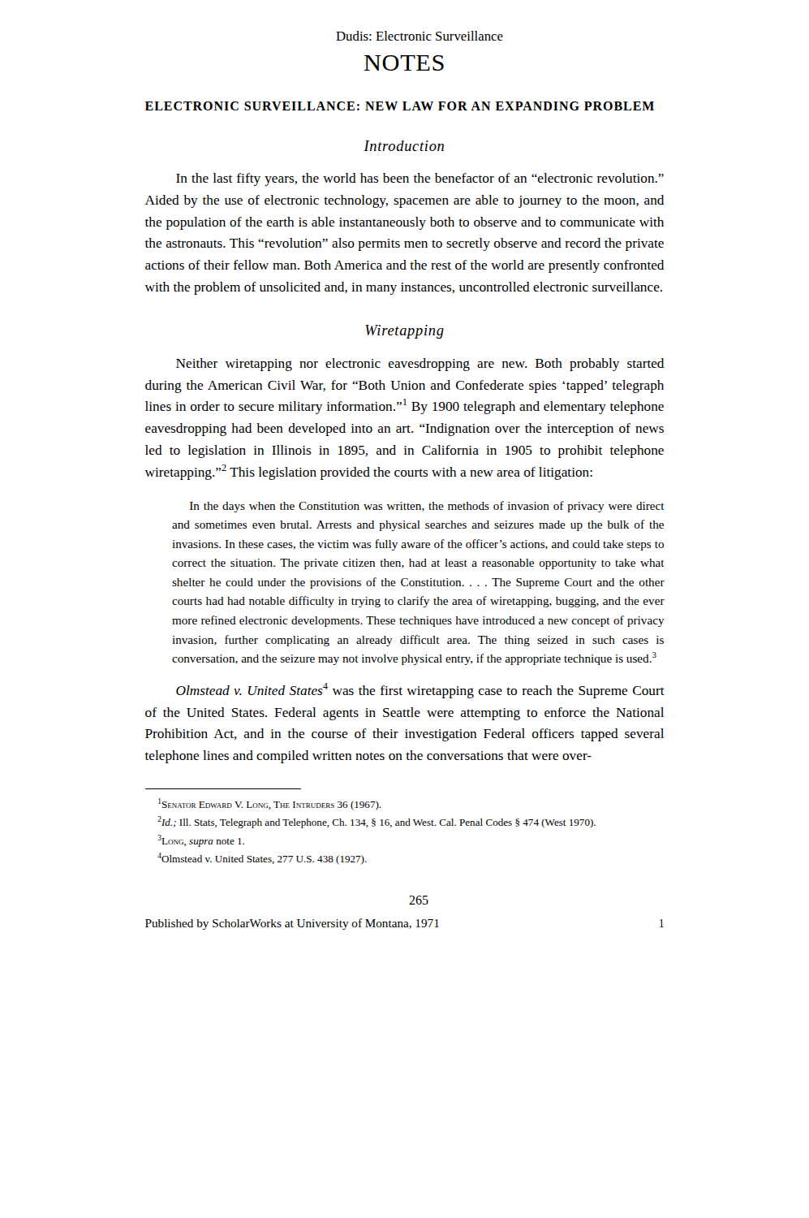Dudis: Electronic Surveillance
NOTES
Electronic Surveillance: New Law for an Expanding Problem
Introduction
In the last fifty years, the world has been the benefactor of an “electronic revolution.” Aided by the use of electronic technology, spacemen are able to journey to the moon, and the population of the earth is able instantaneously both to observe and to communicate with the astronauts. This “revolution” also permits men to secretly observe and record the private actions of their fellow man. Both America and the rest of the world are presently confronted with the problem of unsolicited and, in many instances, uncontrolled electronic surveillance.
Wiretapping
Neither wiretapping nor electronic eavesdropping are new. Both probably started during the American Civil War, for “Both Union and Confederate spies ‘tapped’ telegraph lines in order to secure military information.”1 By 1900 telegraph and elementary telephone eavesdropping had been developed into an art. “Indignation over the interception of news led to legislation in Illinois in 1895, and in California in 1905 to prohibit telephone wiretapping.”2 This legislation provided the courts with a new area of litigation:
In the days when the Constitution was written, the methods of invasion of privacy were direct and sometimes even brutal. Arrests and physical searches and seizures made up the bulk of the invasions. In these cases, the victim was fully aware of the officer’s actions, and could take steps to correct the situation. The private citizen then, had at least a reasonable opportunity to take what shelter he could under the provisions of the Constitution. . . . The Supreme Court and the other courts had had notable difficulty in trying to clarify the area of wiretapping, bugging, and the ever more refined electronic developments. These techniques have introduced a new concept of privacy invasion, further complicating an already difficult area. The thing seized in such cases is conversation, and the seizure may not involve physical entry, if the appropriate technique is used.3
Olmstead v. United States4 was the first wiretapping case to reach the Supreme Court of the United States. Federal agents in Seattle were attempting to enforce the National Prohibition Act, and in the course of their investigation Federal officers tapped several telephone lines and compiled written notes on the conversations that were over-
1Senator Edward V. Long, The Intruders 36 (1967).
2Id.; Ill. Stats, Telegraph and Telephone, Ch. 134, § 16, and West. Cal. Penal Codes § 474 (West 1970).
3Long, supra note 1.
4Olmstead v. United States, 277 U.S. 438 (1927).
265
Published by ScholarWorks at University of Montana, 1971 1